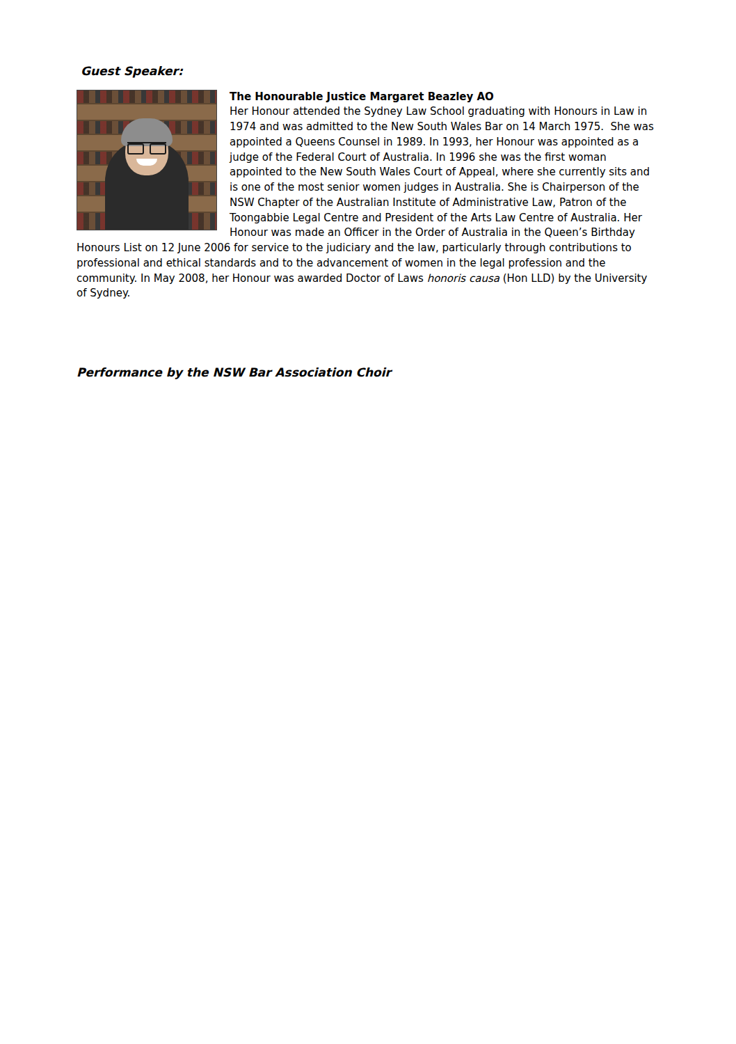Guest Speaker:
The Honourable Justice Margaret Beazley AO
Her Honour attended the Sydney Law School graduating with Honours in Law in 1974 and was admitted to the New South Wales Bar on 14 March 1975. She was appointed a Queens Counsel in 1989. In 1993, her Honour was appointed as a judge of the Federal Court of Australia. In 1996 she was the first woman appointed to the New South Wales Court of Appeal, where she currently sits and is one of the most senior women judges in Australia. She is Chairperson of the NSW Chapter of the Australian Institute of Administrative Law, Patron of the Toongabbie Legal Centre and President of the Arts Law Centre of Australia. Her Honour was made an Officer in the Order of Australia in the Queen’s Birthday Honours List on 12 June 2006 for service to the judiciary and the law, particularly through contributions to professional and ethical standards and to the advancement of women in the legal profession and the community. In May 2008, her Honour was awarded Doctor of Laws honoris causa (Hon LLD) by the University of Sydney.
Performance by the NSW Bar Association Choir